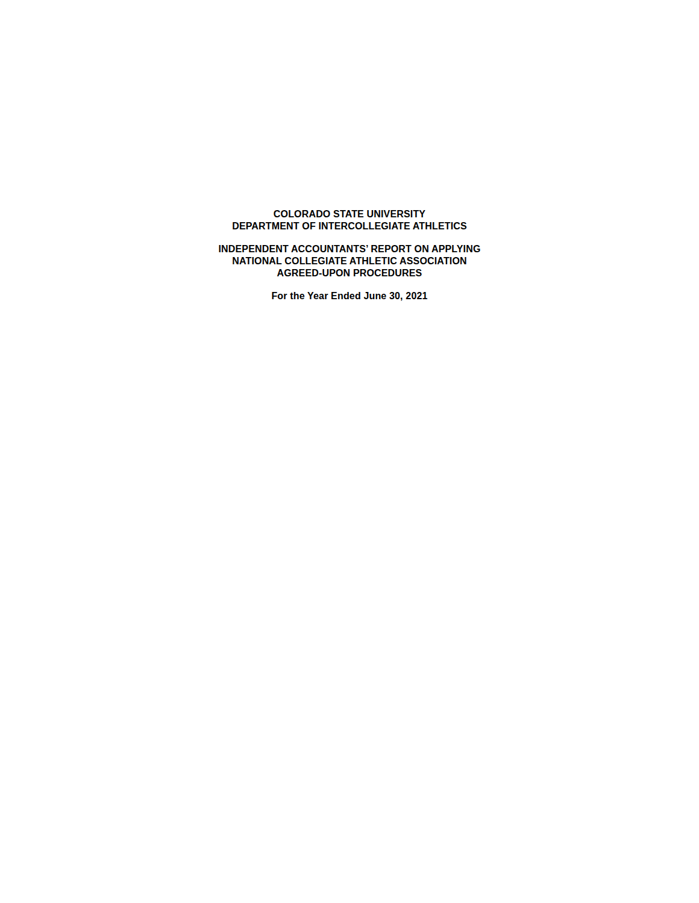COLORADO STATE UNIVERSITY
DEPARTMENT OF INTERCOLLEGIATE ATHLETICS
INDEPENDENT ACCOUNTANTS’ REPORT ON APPLYING
NATIONAL COLLEGIATE ATHLETIC ASSOCIATION
AGREED-UPON PROCEDURES
For the Year Ended June 30, 2021